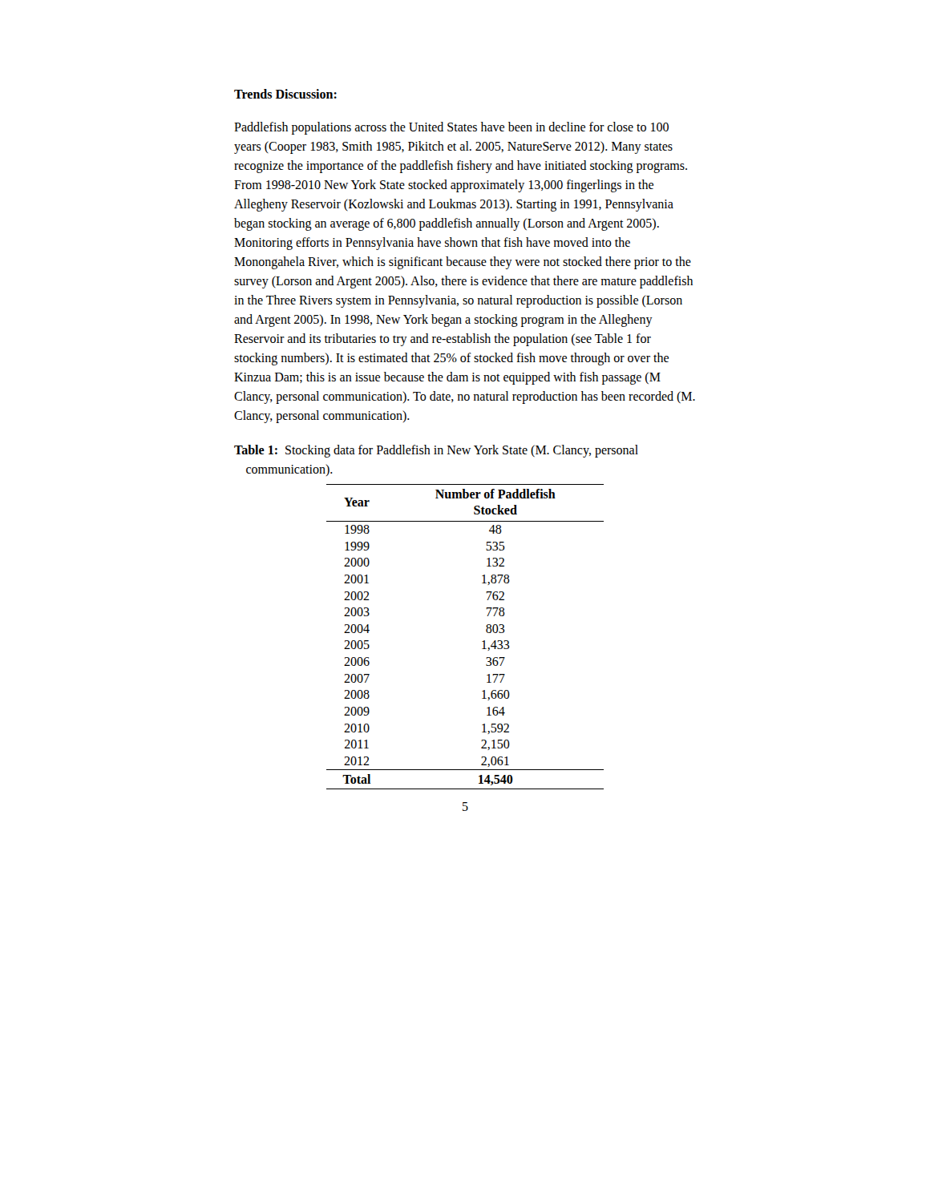Trends Discussion:
Paddlefish populations across the United States have been in decline for close to 100 years (Cooper 1983, Smith 1985, Pikitch et al. 2005, NatureServe 2012). Many states recognize the importance of the paddlefish fishery and have initiated stocking programs. From 1998-2010 New York State stocked approximately 13,000 fingerlings in the Allegheny Reservoir (Kozlowski and Loukmas 2013). Starting in 1991, Pennsylvania began stocking an average of 6,800 paddlefish annually (Lorson and Argent 2005). Monitoring efforts in Pennsylvania have shown that fish have moved into the Monongahela River, which is significant because they were not stocked there prior to the survey (Lorson and Argent 2005). Also, there is evidence that there are mature paddlefish in the Three Rivers system in Pennsylvania, so natural reproduction is possible (Lorson and Argent 2005). In 1998, New York began a stocking program in the Allegheny Reservoir and its tributaries to try and re-establish the population (see Table 1 for stocking numbers). It is estimated that 25% of stocked fish move through or over the Kinzua Dam; this is an issue because the dam is not equipped with fish passage (M Clancy, personal communication). To date, no natural reproduction has been recorded (M. Clancy, personal communication).
Table 1: Stocking data for Paddlefish in New York State (M. Clancy, personal communication).
| Year | Number of Paddlefish Stocked |
| --- | --- |
| 1998 | 48 |
| 1999 | 535 |
| 2000 | 132 |
| 2001 | 1,878 |
| 2002 | 762 |
| 2003 | 778 |
| 2004 | 803 |
| 2005 | 1,433 |
| 2006 | 367 |
| 2007 | 177 |
| 2008 | 1,660 |
| 2009 | 164 |
| 2010 | 1,592 |
| 2011 | 2,150 |
| 2012 | 2,061 |
| Total | 14,540 |
5